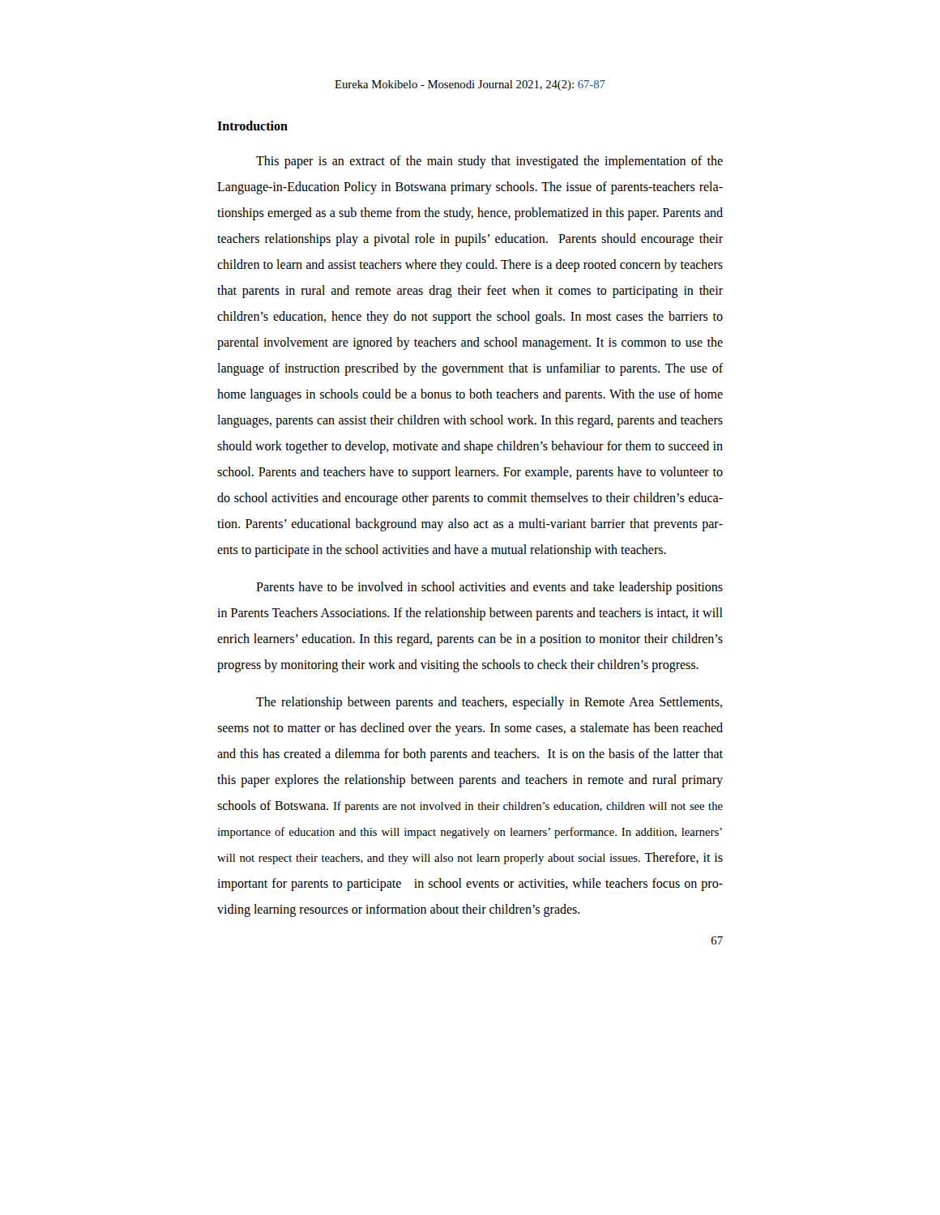Eureka Mokibelo - Mosenodi Journal 2021, 24(2): 67-87
Introduction
This paper is an extract of the main study that investigated the implementation of the Language-in-Education Policy in Botswana primary schools. The issue of parents-teachers relationships emerged as a sub theme from the study, hence, problematized in this paper. Parents and teachers relationships play a pivotal role in pupils’ education. Parents should encourage their children to learn and assist teachers where they could. There is a deep rooted concern by teachers that parents in rural and remote areas drag their feet when it comes to participating in their children’s education, hence they do not support the school goals. In most cases the barriers to parental involvement are ignored by teachers and school management. It is common to use the language of instruction prescribed by the government that is unfamiliar to parents. The use of home languages in schools could be a bonus to both teachers and parents. With the use of home languages, parents can assist their children with school work. In this regard, parents and teachers should work together to develop, motivate and shape children’s behaviour for them to succeed in school. Parents and teachers have to support learners. For example, parents have to volunteer to do school activities and encourage other parents to commit themselves to their children’s education. Parents’ educational background may also act as a multi-variant barrier that prevents parents to participate in the school activities and have a mutual relationship with teachers.
Parents have to be involved in school activities and events and take leadership positions in Parents Teachers Associations. If the relationship between parents and teachers is intact, it will enrich learners’ education. In this regard, parents can be in a position to monitor their children’s progress by monitoring their work and visiting the schools to check their children’s progress.
The relationship between parents and teachers, especially in Remote Area Settlements, seems not to matter or has declined over the years. In some cases, a stalemate has been reached and this has created a dilemma for both parents and teachers. It is on the basis of the latter that this paper explores the relationship between parents and teachers in remote and rural primary schools of Botswana. If parents are not involved in their children’s education, children will not see the importance of education and this will impact negatively on learners’ performance. In addition, learners’ will not respect their teachers, and they will also not learn properly about social issues. Therefore, it is important for parents to participate in school events or activities, while teachers focus on providing learning resources or information about their children’s grades.
67